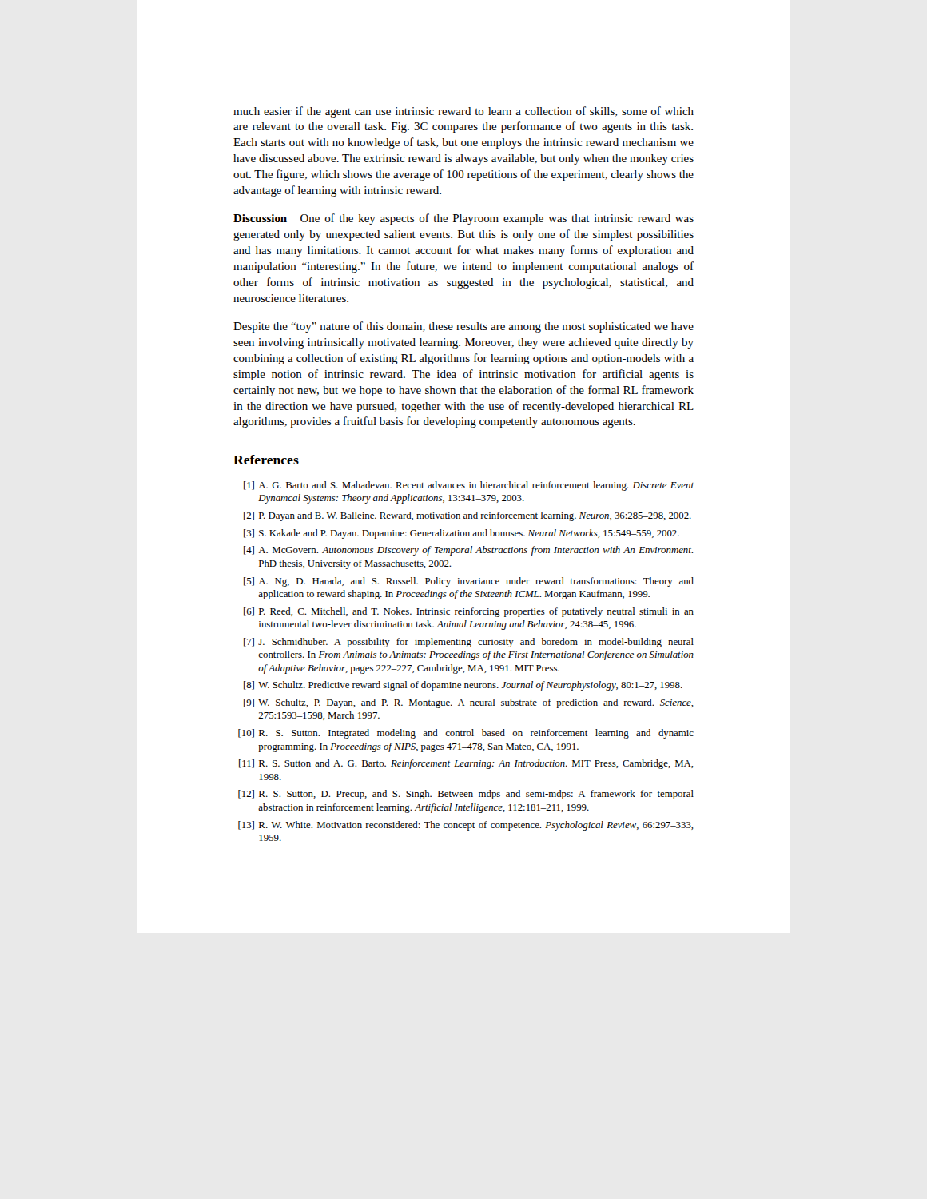much easier if the agent can use intrinsic reward to learn a collection of skills, some of which are relevant to the overall task. Fig. 3C compares the performance of two agents in this task. Each starts out with no knowledge of task, but one employs the intrinsic reward mechanism we have discussed above. The extrinsic reward is always available, but only when the monkey cries out. The figure, which shows the average of 100 repetitions of the experiment, clearly shows the advantage of learning with intrinsic reward.
Discussion One of the key aspects of the Playroom example was that intrinsic reward was generated only by unexpected salient events. But this is only one of the simplest possibilities and has many limitations. It cannot account for what makes many forms of exploration and manipulation “interesting.” In the future, we intend to implement computational analogs of other forms of intrinsic motivation as suggested in the psychological, statistical, and neuroscience literatures.
Despite the “toy” nature of this domain, these results are among the most sophisticated we have seen involving intrinsically motivated learning. Moreover, they were achieved quite directly by combining a collection of existing RL algorithms for learning options and option-models with a simple notion of intrinsic reward. The idea of intrinsic motivation for artificial agents is certainly not new, but we hope to have shown that the elaboration of the formal RL framework in the direction we have pursued, together with the use of recently-developed hierarchical RL algorithms, provides a fruitful basis for developing competently autonomous agents.
References
A. G. Barto and S. Mahadevan. Recent advances in hierarchical reinforcement learning. Discrete Event Dynamcal Systems: Theory and Applications, 13:341–379, 2003.
P. Dayan and B. W. Balleine. Reward, motivation and reinforcement learning. Neuron, 36:285–298, 2002.
S. Kakade and P. Dayan. Dopamine: Generalization and bonuses. Neural Networks, 15:549–559, 2002.
A. McGovern. Autonomous Discovery of Temporal Abstractions from Interaction with An Environment. PhD thesis, University of Massachusetts, 2002.
A. Ng, D. Harada, and S. Russell. Policy invariance under reward transformations: Theory and application to reward shaping. In Proceedings of the Sixteenth ICML. Morgan Kaufmann, 1999.
P. Reed, C. Mitchell, and T. Nokes. Intrinsic reinforcing properties of putatively neutral stimuli in an instrumental two-lever discrimination task. Animal Learning and Behavior, 24:38–45, 1996.
J. Schmidhuber. A possibility for implementing curiosity and boredom in model-building neural controllers. In From Animals to Animats: Proceedings of the First International Conference on Simulation of Adaptive Behavior, pages 222–227, Cambridge, MA, 1991. MIT Press.
W. Schultz. Predictive reward signal of dopamine neurons. Journal of Neurophysiology, 80:1–27, 1998.
W. Schultz, P. Dayan, and P. R. Montague. A neural substrate of prediction and reward. Science, 275:1593–1598, March 1997.
R. S. Sutton. Integrated modeling and control based on reinforcement learning and dynamic programming. In Proceedings of NIPS, pages 471–478, San Mateo, CA, 1991.
R. S. Sutton and A. G. Barto. Reinforcement Learning: An Introduction. MIT Press, Cambridge, MA, 1998.
R. S. Sutton, D. Precup, and S. Singh. Between mdps and semi-mdps: A framework for temporal abstraction in reinforcement learning. Artificial Intelligence, 112:181–211, 1999.
R. W. White. Motivation reconsidered: The concept of competence. Psychological Review, 66:297–333, 1959.